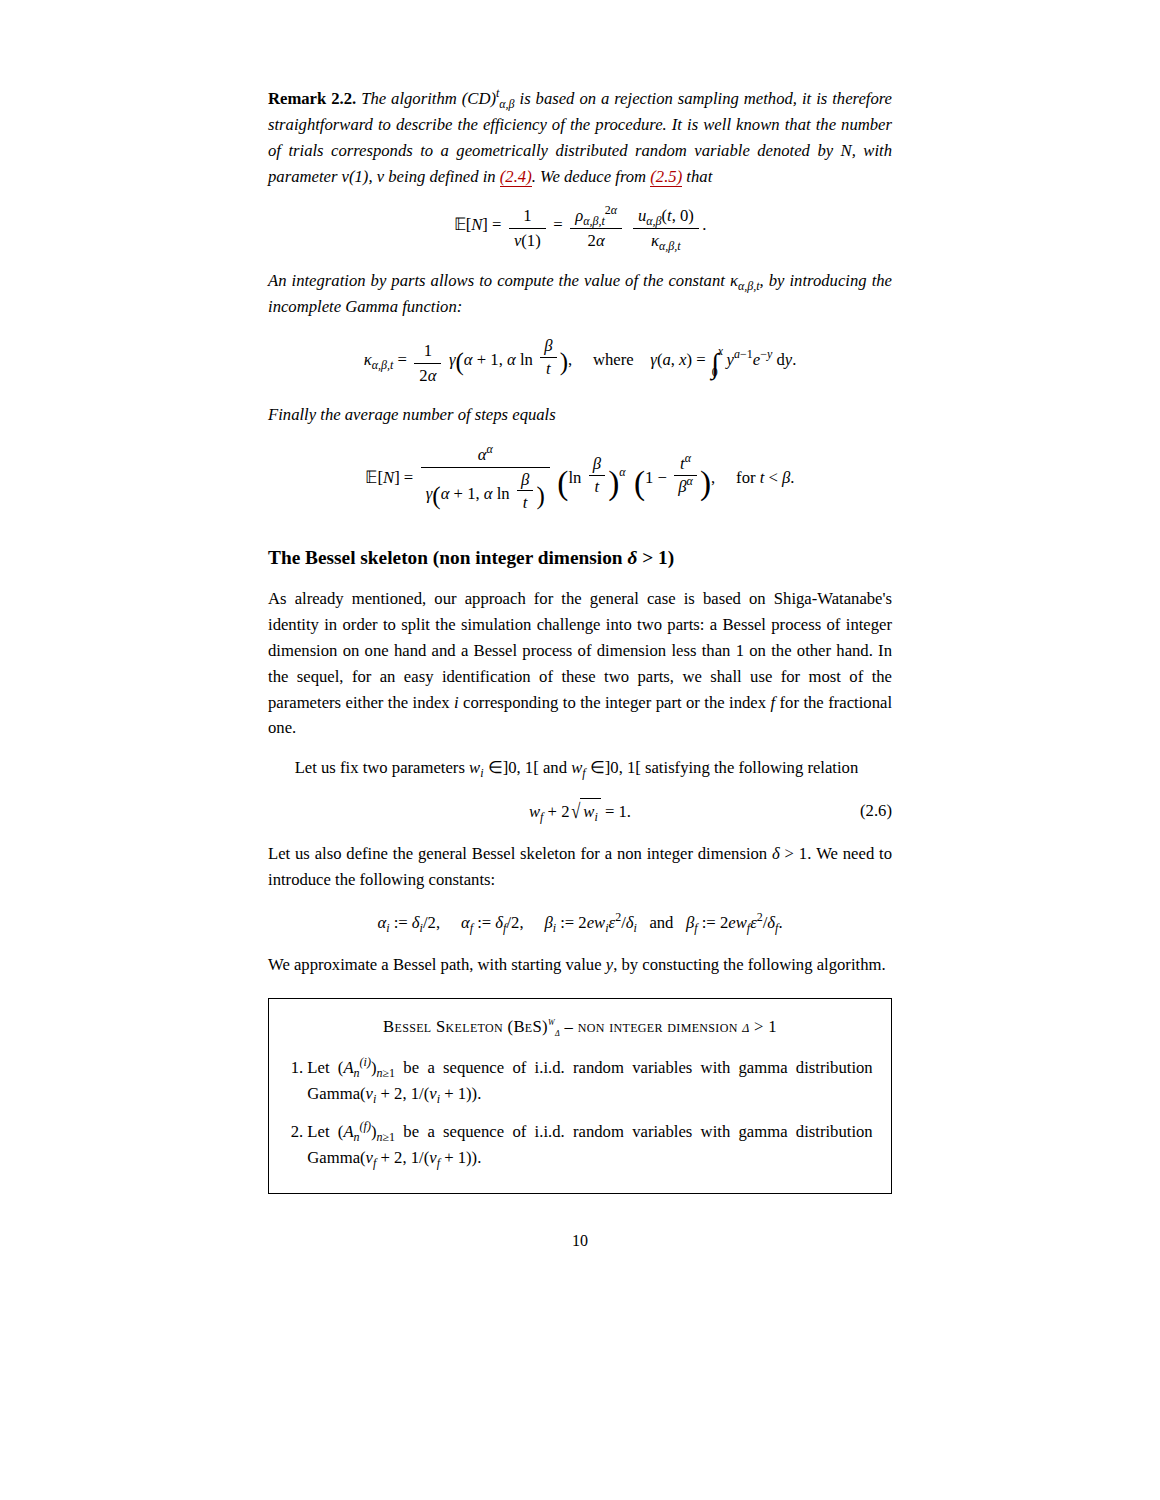Remark 2.2. The algorithm (CD)tα,β is based on a rejection sampling method, it is therefore straightforward to describe the efficiency of the procedure. It is well known that the number of trials corresponds to a geometrically distributed random variable denoted by N, with parameter ν(1), ν being defined in (2.4). We deduce from (2.5) that
𝔼[N] = 1 ν(1) = ρα,β,t2α 2α uα,β(t, 0) κα,β,t.
An integration by parts allows to compute the value of the constant κα,β,t, by introducing the incomplete Gamma function:
κα,β,t = 12α γ(α + 1, α ln βt), where γ(a, x) = ∫x 0 ya−1e−y dy.
Finally the average number of steps equals
𝔼[N] = αα γ(α + 1, α ln βt) (ln βt)α (1 − tα βα), for t < β.
The Bessel skeleton (non integer dimension δ > 1)
As already mentioned, our approach for the general case is based on Shiga-Watanabe's identity in order to split the simulation challenge into two parts: a Bessel process of integer dimension on one hand and a Bessel process of dimension less than 1 on the other hand. In the sequel, for an easy identification of these two parts, we shall use for most of the parameters either the index i corresponding to the integer part or the index f for the fractional one.
Let us fix two parameters wi ∈]0, 1[ and wf ∈]0, 1[ satisfying the following relation
wf + 2√wi = 1. (2.6)
Let us also define the general Bessel skeleton for a non integer dimension δ > 1. We need to introduce the following constants:
αi := δi/2, αf := δf/2, βi := 2ewiε2/δi and βf := 2ewfε2/δf.
We approximate a Bessel path, with starting value y, by constucting the following algorithm.
Bessel Skeleton (BeS)wδ – non integer dimension δ > 1
Let (An(i))n≥1 be a sequence of i.i.d. random variables with gamma distribution Gamma(νi + 2, 1/(νi + 1)).
Let (An(f))n≥1 be a sequence of i.i.d. random variables with gamma distribution Gamma(νf + 2, 1/(νf + 1)).
10